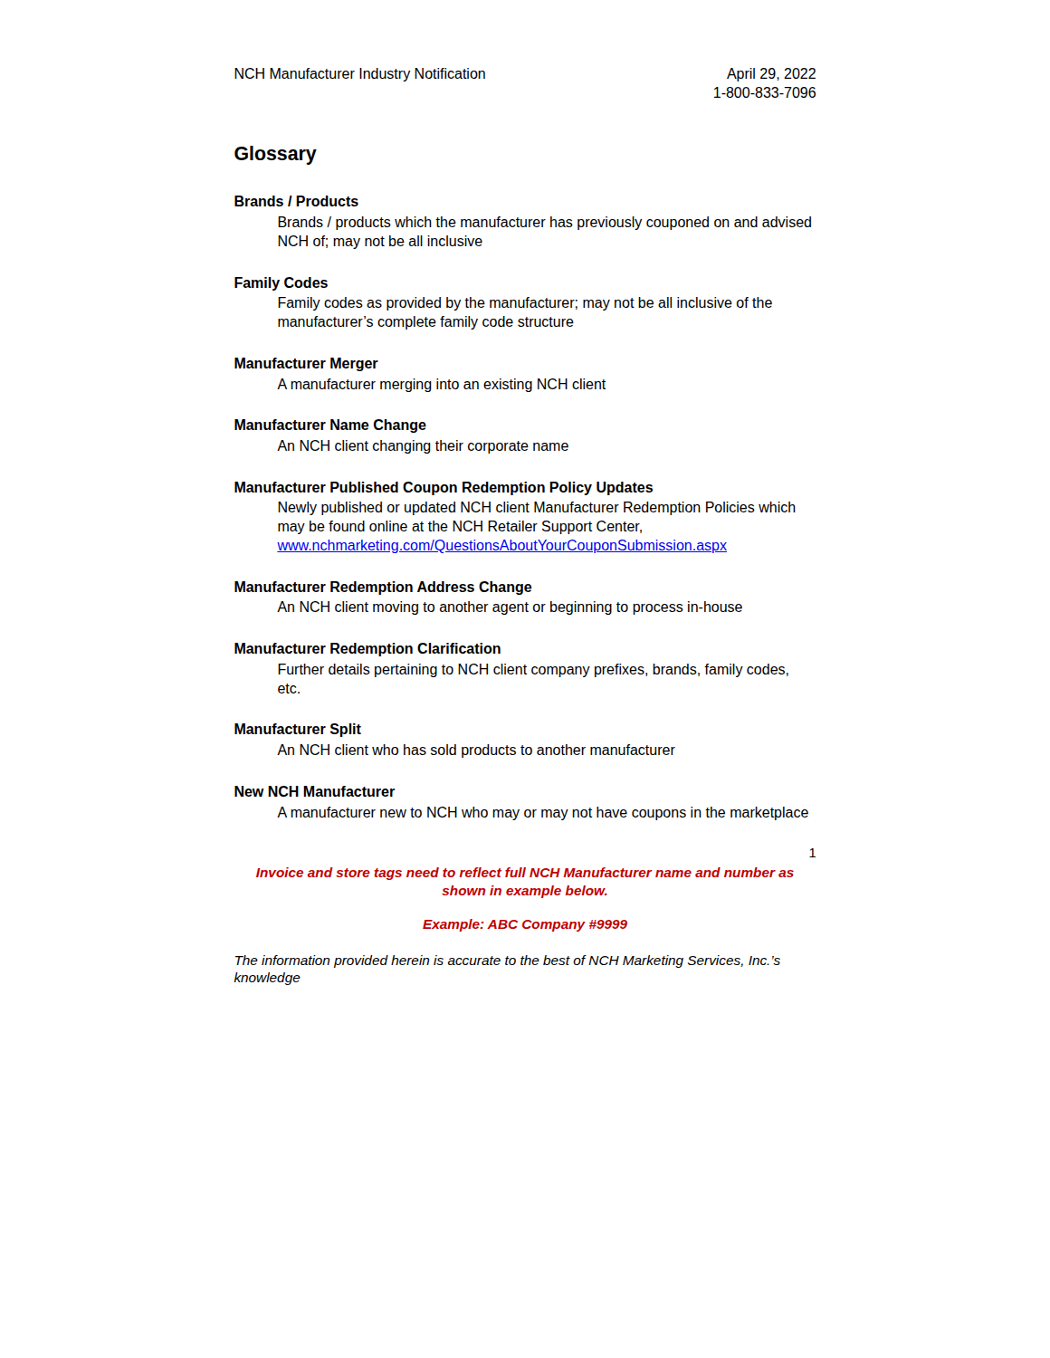NCH Manufacturer Industry Notification
April 29, 2022
1-800-833-7096
Glossary
Brands / Products
Brands / products which the manufacturer has previously couponed on and advised NCH of; may not be all inclusive
Family Codes
Family codes as provided by the manufacturer; may not be all inclusive of the manufacturer’s complete family code structure
Manufacturer Merger
A manufacturer merging into an existing NCH client
Manufacturer Name Change
An NCH client changing their corporate name
Manufacturer Published Coupon Redemption Policy Updates
Newly published or updated NCH client Manufacturer Redemption Policies which may be found online at the NCH Retailer Support Center,
www.nchmarketing.com/QuestionsAboutYourCouponSubmission.aspx
Manufacturer Redemption Address Change
An NCH client moving to another agent or beginning to process in-house
Manufacturer Redemption Clarification
Further details pertaining to NCH client company prefixes, brands, family codes, etc.
Manufacturer Split
An NCH client who has sold products to another manufacturer
New NCH Manufacturer
A manufacturer new to NCH who may or may not have coupons in the marketplace
1
Invoice and store tags need to reflect full NCH Manufacturer name and number as shown in example below.
Example: ABC Company #9999
The information provided herein is accurate to the best of NCH Marketing Services, Inc.’s knowledge